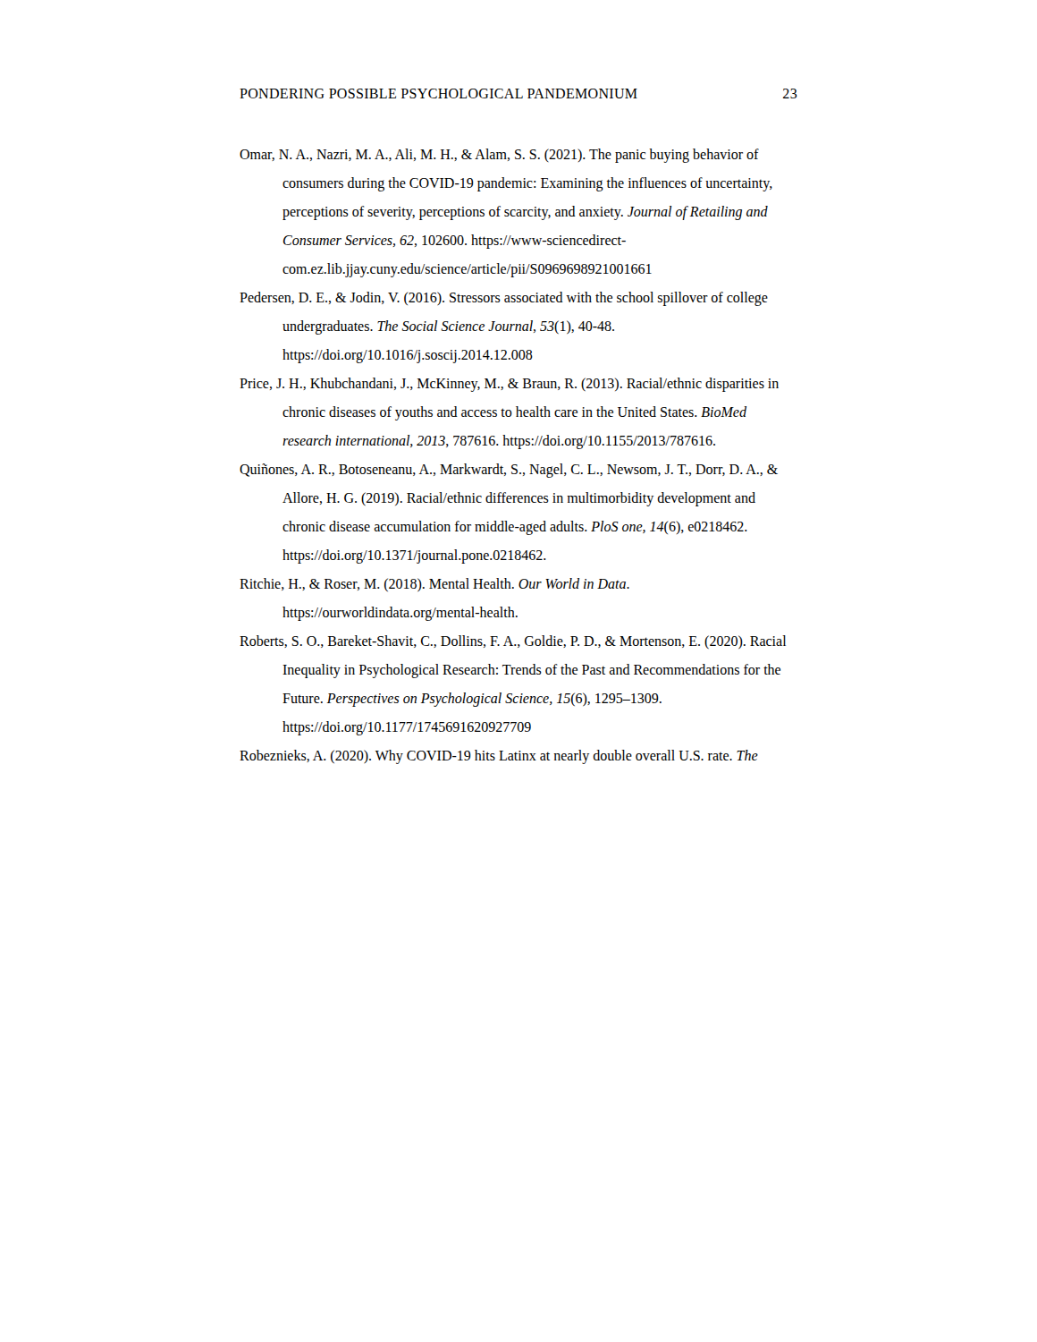Pondering Possible Psychological Pandemonium 23
Omar, N. A., Nazri, M. A., Ali, M. H., & Alam, S. S. (2021). The panic buying behavior of consumers during the COVID-19 pandemic: Examining the influences of uncertainty, perceptions of severity, perceptions of scarcity, and anxiety. Journal of Retailing and Consumer Services, 62, 102600. https://www-sciencedirect-com.ez.lib.jjay.cuny.edu/science/article/pii/S0969698921001661
Pedersen, D. E., & Jodin, V. (2016). Stressors associated with the school spillover of college undergraduates. The Social Science Journal, 53(1), 40-48. https://doi.org/10.1016/j.soscij.2014.12.008
Price, J. H., Khubchandani, J., McKinney, M., & Braun, R. (2013). Racial/ethnic disparities in chronic diseases of youths and access to health care in the United States. BioMed research international, 2013, 787616. https://doi.org/10.1155/2013/787616.
Quiñones, A. R., Botoseneanu, A., Markwardt, S., Nagel, C. L., Newsom, J. T., Dorr, D. A., & Allore, H. G. (2019). Racial/ethnic differences in multimorbidity development and chronic disease accumulation for middle-aged adults. PloS one, 14(6), e0218462. https://doi.org/10.1371/journal.pone.0218462.
Ritchie, H., & Roser, M. (2018). Mental Health. Our World in Data. https://ourworldindata.org/mental-health.
Roberts, S. O., Bareket-Shavit, C., Dollins, F. A., Goldie, P. D., & Mortenson, E. (2020). Racial Inequality in Psychological Research: Trends of the Past and Recommendations for the Future. Perspectives on Psychological Science, 15(6), 1295–1309. https://doi.org/10.1177/1745691620927709
Robeznieks, A. (2020). Why COVID-19 hits Latinx at nearly double overall U.S. rate. The